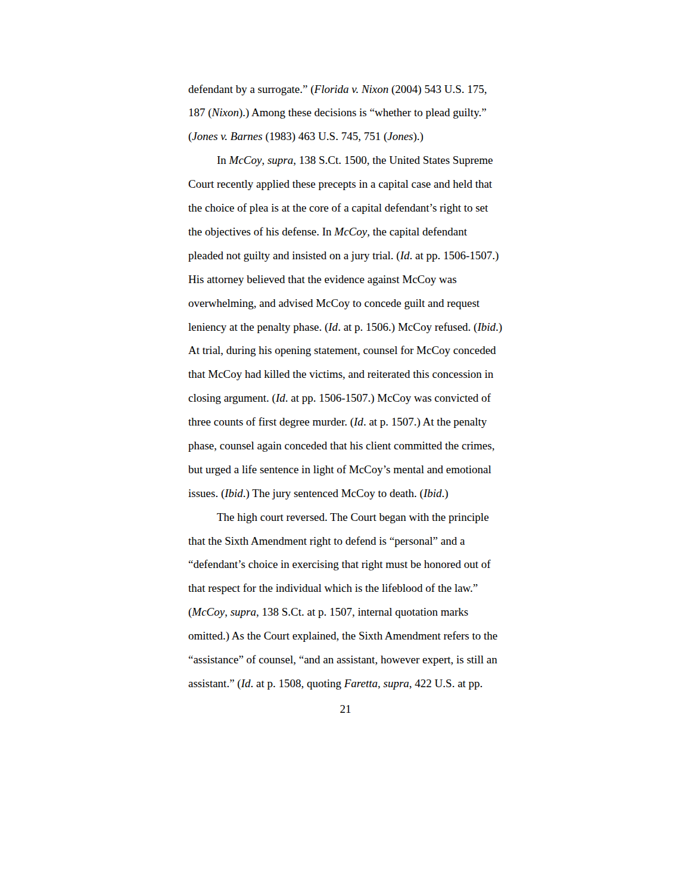defendant by a surrogate.” (Florida v. Nixon (2004) 543 U.S. 175, 187 (Nixon).) Among these decisions is “whether to plead guilty.” (Jones v. Barnes (1983) 463 U.S. 745, 751 (Jones).)
In McCoy, supra, 138 S.Ct. 1500, the United States Supreme Court recently applied these precepts in a capital case and held that the choice of plea is at the core of a capital defendant’s right to set the objectives of his defense. In McCoy, the capital defendant pleaded not guilty and insisted on a jury trial. (Id. at pp. 1506-1507.) His attorney believed that the evidence against McCoy was overwhelming, and advised McCoy to concede guilt and request leniency at the penalty phase. (Id. at p. 1506.) McCoy refused. (Ibid.) At trial, during his opening statement, counsel for McCoy conceded that McCoy had killed the victims, and reiterated this concession in closing argument. (Id. at pp. 1506-1507.) McCoy was convicted of three counts of first degree murder. (Id. at p. 1507.) At the penalty phase, counsel again conceded that his client committed the crimes, but urged a life sentence in light of McCoy’s mental and emotional issues. (Ibid.) The jury sentenced McCoy to death. (Ibid.)
The high court reversed. The Court began with the principle that the Sixth Amendment right to defend is “personal” and a “defendant’s choice in exercising that right must be honored out of that respect for the individual which is the lifeblood of the law.” (McCoy, supra, 138 S.Ct. at p. 1507, internal quotation marks omitted.) As the Court explained, the Sixth Amendment refers to the “assistance” of counsel, “and an assistant, however expert, is still an assistant.” (Id. at p. 1508, quoting Faretta, supra, 422 U.S. at pp.
21